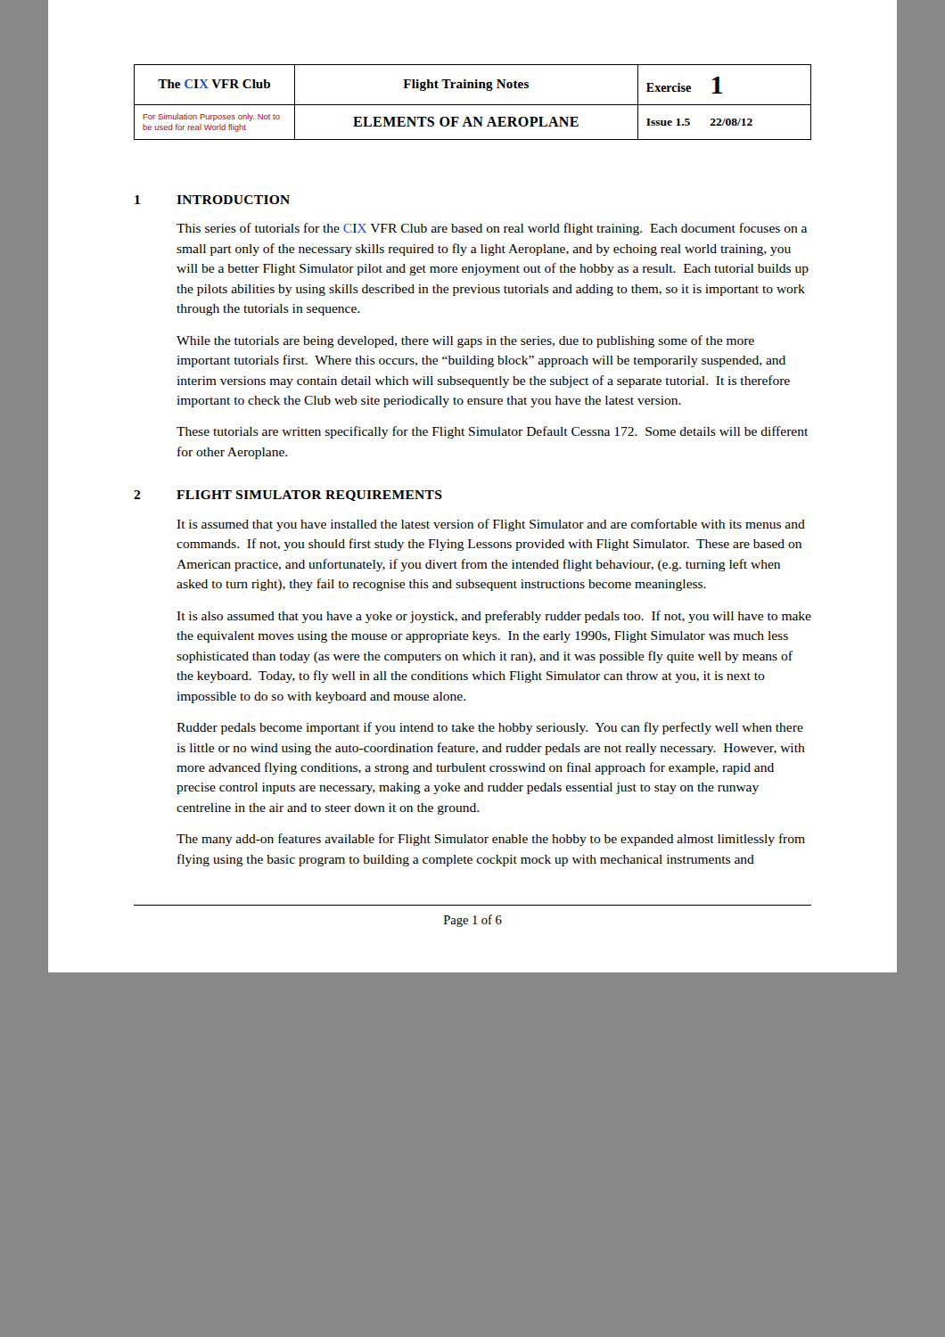| The C I X VFR Club | Flight Training Notes | Exercise 1 |
| For Simulation Purposes only. Not to be used for real World flight | ELEMENTS OF AN AEROPLANE | Issue 1.5 22/08/12 |
1 INTRODUCTION
This series of tutorials for the CIX VFR Club are based on real world flight training. Each document focuses on a small part only of the necessary skills required to fly a light Aeroplane, and by echoing real world training, you will be a better Flight Simulator pilot and get more enjoyment out of the hobby as a result. Each tutorial builds up the pilots abilities by using skills described in the previous tutorials and adding to them, so it is important to work through the tutorials in sequence.
While the tutorials are being developed, there will gaps in the series, due to publishing some of the more important tutorials first. Where this occurs, the “building block” approach will be temporarily suspended, and interim versions may contain detail which will subsequently be the subject of a separate tutorial. It is therefore important to check the Club web site periodically to ensure that you have the latest version.
These tutorials are written specifically for the Flight Simulator Default Cessna 172. Some details will be different for other Aeroplane.
2 FLIGHT SIMULATOR REQUIREMENTS
It is assumed that you have installed the latest version of Flight Simulator and are comfortable with its menus and commands. If not, you should first study the Flying Lessons provided with Flight Simulator. These are based on American practice, and unfortunately, if you divert from the intended flight behaviour, (e.g. turning left when asked to turn right), they fail to recognise this and subsequent instructions become meaningless.
It is also assumed that you have a yoke or joystick, and preferably rudder pedals too. If not, you will have to make the equivalent moves using the mouse or appropriate keys. In the early 1990s, Flight Simulator was much less sophisticated than today (as were the computers on which it ran), and it was possible fly quite well by means of the keyboard. Today, to fly well in all the conditions which Flight Simulator can throw at you, it is next to impossible to do so with keyboard and mouse alone.
Rudder pedals become important if you intend to take the hobby seriously. You can fly perfectly well when there is little or no wind using the auto-coordination feature, and rudder pedals are not really necessary. However, with more advanced flying conditions, a strong and turbulent crosswind on final approach for example, rapid and precise control inputs are necessary, making a yoke and rudder pedals essential just to stay on the runway centreline in the air and to steer down it on the ground.
The many add-on features available for Flight Simulator enable the hobby to be expanded almost limitlessly from flying using the basic program to building a complete cockpit mock up with mechanical instruments and
Page 1 of 6